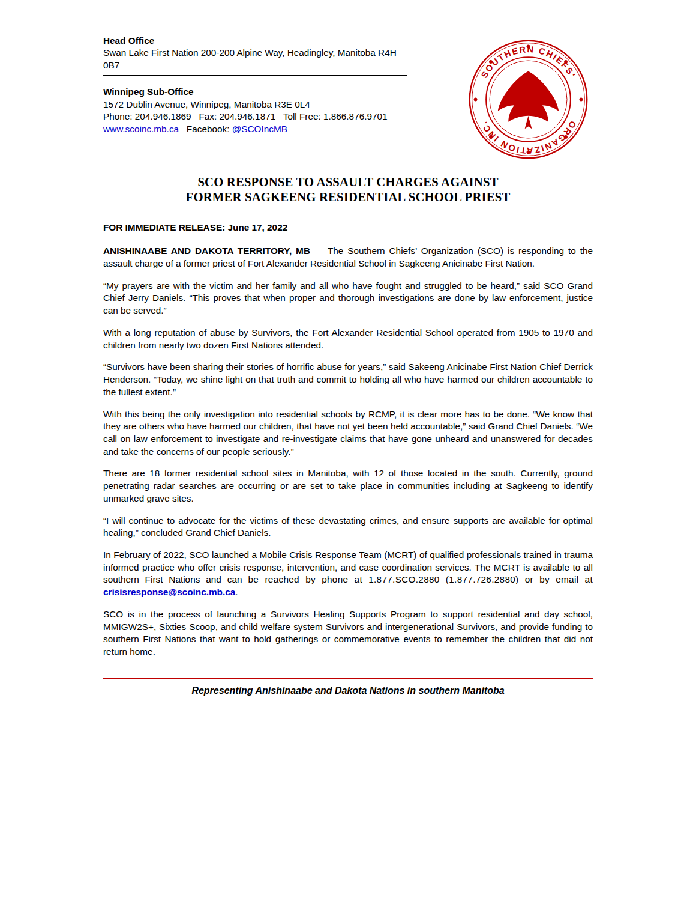SOUTHERN CHIEFS' ORGANIZATION INC.
Head Office
Swan Lake First Nation 200-200 Alpine Way, Headingley, Manitoba R4H 0B7
Winnipeg Sub-Office
1572 Dublin Avenue, Winnipeg, Manitoba R3E 0L4
Phone: 204.946.1869 Fax: 204.946.1871 Toll Free: 1.866.876.9701
www.scoinc.mb.ca Facebook: @SCOIncMB
SCO RESPONSE TO ASSAULT CHARGES AGAINST
FORMER SAGKEENG RESIDENTIAL SCHOOL PRIEST
FOR IMMEDIATE RELEASE: June 17, 2022
ANISHINAABE AND DAKOTA TERRITORY, MB — The Southern Chiefs’ Organization (SCO) is responding to the assault charge of a former priest of Fort Alexander Residential School in Sagkeeng Anicinabe First Nation.
“My prayers are with the victim and her family and all who have fought and struggled to be heard,” said SCO Grand Chief Jerry Daniels. “This proves that when proper and thorough investigations are done by law enforcement, justice can be served.”
With a long reputation of abuse by Survivors, the Fort Alexander Residential School operated from 1905 to 1970 and children from nearly two dozen First Nations attended.
“Survivors have been sharing their stories of horrific abuse for years,” said Sakeeng Anicinabe First Nation Chief Derrick Henderson. “Today, we shine light on that truth and commit to holding all who have harmed our children accountable to the fullest extent.”
With this being the only investigation into residential schools by RCMP, it is clear more has to be done. “We know that they are others who have harmed our children, that have not yet been held accountable,” said Grand Chief Daniels. “We call on law enforcement to investigate and re-investigate claims that have gone unheard and unanswered for decades and take the concerns of our people seriously.”
There are 18 former residential school sites in Manitoba, with 12 of those located in the south. Currently, ground penetrating radar searches are occurring or are set to take place in communities including at Sagkeeng to identify unmarked grave sites.
“I will continue to advocate for the victims of these devastating crimes, and ensure supports are available for optimal healing,” concluded Grand Chief Daniels.
In February of 2022, SCO launched a Mobile Crisis Response Team (MCRT) of qualified professionals trained in trauma informed practice who offer crisis response, intervention, and case coordination services. The MCRT is available to all southern First Nations and can be reached by phone at 1.877.SCO.2880 (1.877.726.2880) or by email at crisisresponse@scoinc.mb.ca.
SCO is in the process of launching a Survivors Healing Supports Program to support residential and day school, MMIGW2S+, Sixties Scoop, and child welfare system Survivors and intergenerational Survivors, and provide funding to southern First Nations that want to hold gatherings or commemorative events to remember the children that did not return home.
Representing Anishinaabe and Dakota Nations in southern Manitoba